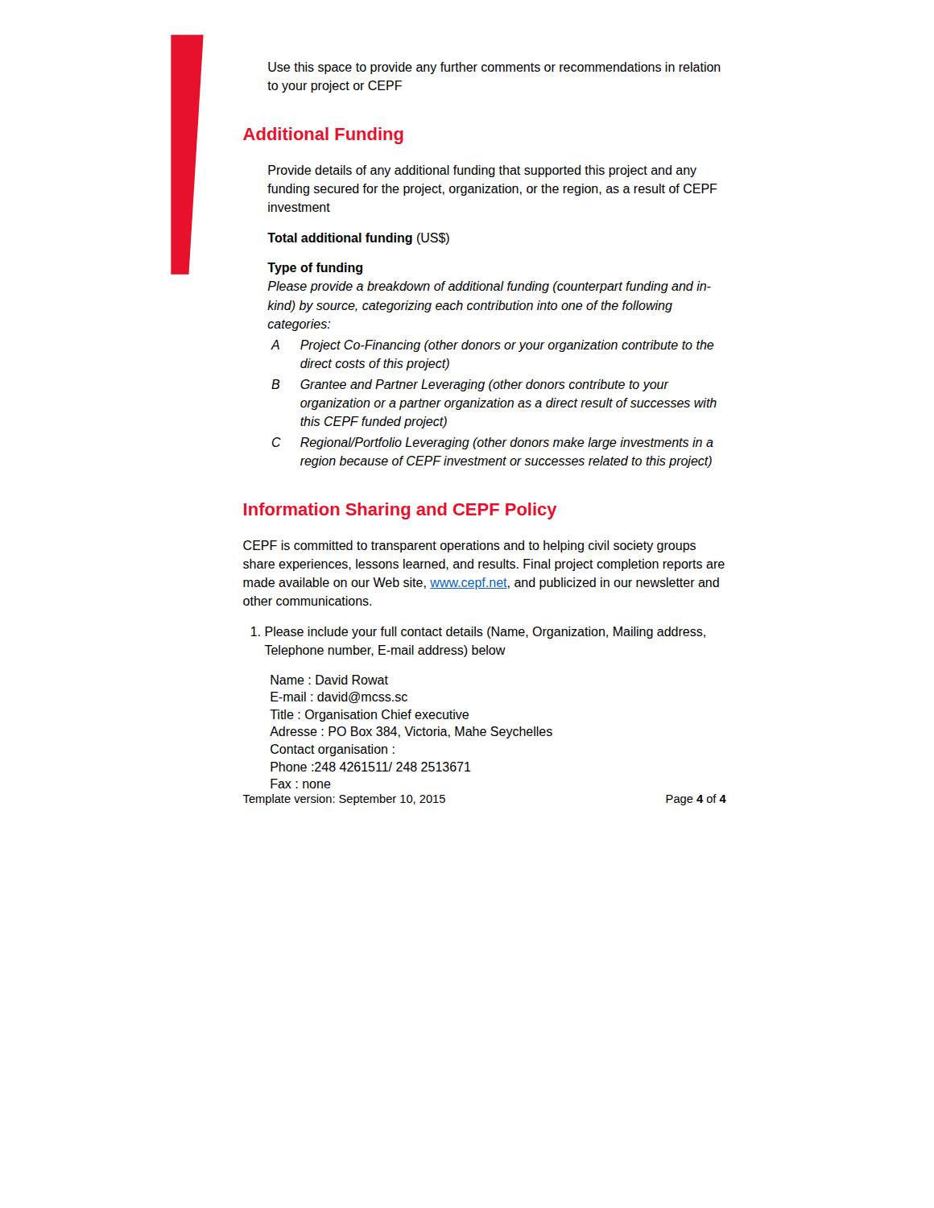Use this space to provide any further comments or recommendations in relation to your project or CEPF
Additional Funding
Provide details of any additional funding that supported this project and any funding secured for the project, organization, or the region, as a result of CEPF investment
Total additional funding (US$)
Type of funding
Please provide a breakdown of additional funding (counterpart funding and in-kind) by source, categorizing each contribution into one of the following categories:
AProject Co-Financing (other donors or your organization contribute to the direct costs of this project)
BGrantee and Partner Leveraging (other donors contribute to your organization or a partner organization as a direct result of successes with this CEPF funded project)
CRegional/Portfolio Leveraging (other donors make large investments in a region because of CEPF investment or successes related to this project)
Information Sharing and CEPF Policy
CEPF is committed to transparent operations and to helping civil society groups share experiences, lessons learned, and results. Final project completion reports are made available on our Web site, www.cepf.net, and publicized in our newsletter and other communications.
Please include your full contact details (Name, Organization, Mailing address, Telephone number, E-mail address) below
Name : David Rowat
E-mail : david@mcss.sc
Title : Organisation Chief executive
Adresse : PO Box 384, Victoria, Mahe Seychelles
Contact organisation :
Phone :248 4261511/ 248 2513671
Fax : none
Template version: September 10, 2015
Page 4 of 4